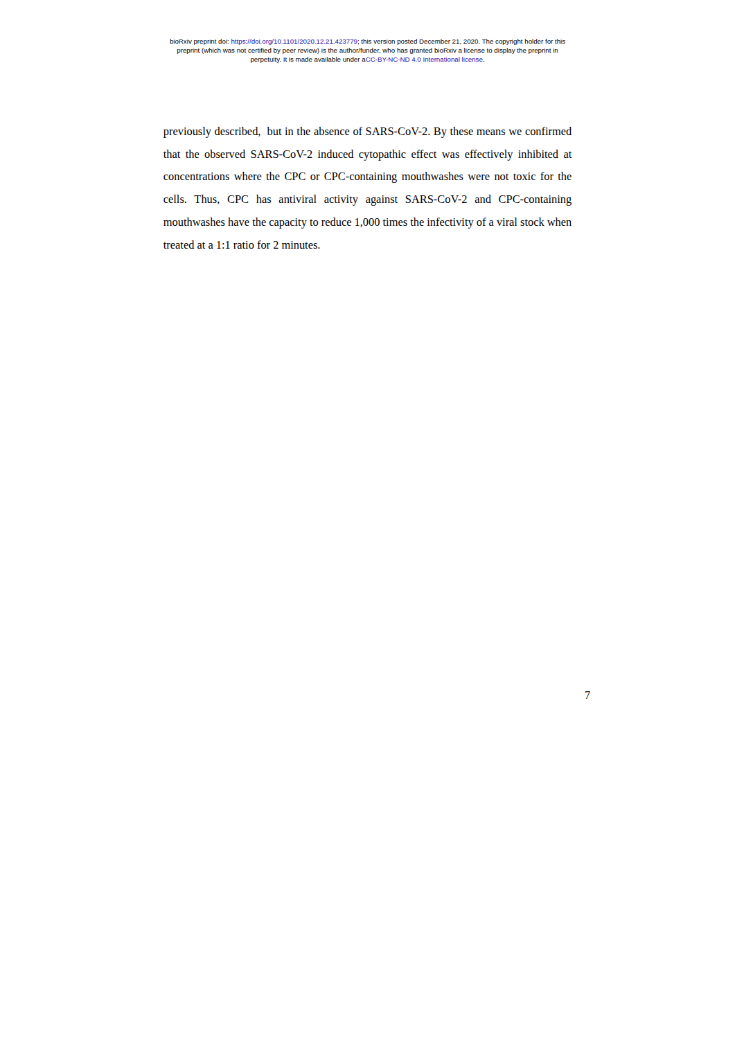bioRxiv preprint doi: https://doi.org/10.1101/2020.12.21.423779; this version posted December 21, 2020. The copyright holder for this
preprint (which was not certified by peer review) is the author/funder, who has granted bioRxiv a license to display the preprint in
perpetuity. It is made available under aCC-BY-NC-ND 4.0 International license.
previously described, but in the absence of SARS-CoV-2. By these means we confirmed that the observed SARS-CoV-2 induced cytopathic effect was effectively inhibited at concentrations where the CPC or CPC-containing mouthwashes were not toxic for the cells. Thus, CPC has antiviral activity against SARS-CoV-2 and CPC-containing mouthwashes have the capacity to reduce 1,000 times the infectivity of a viral stock when treated at a 1:1 ratio for 2 minutes.
7